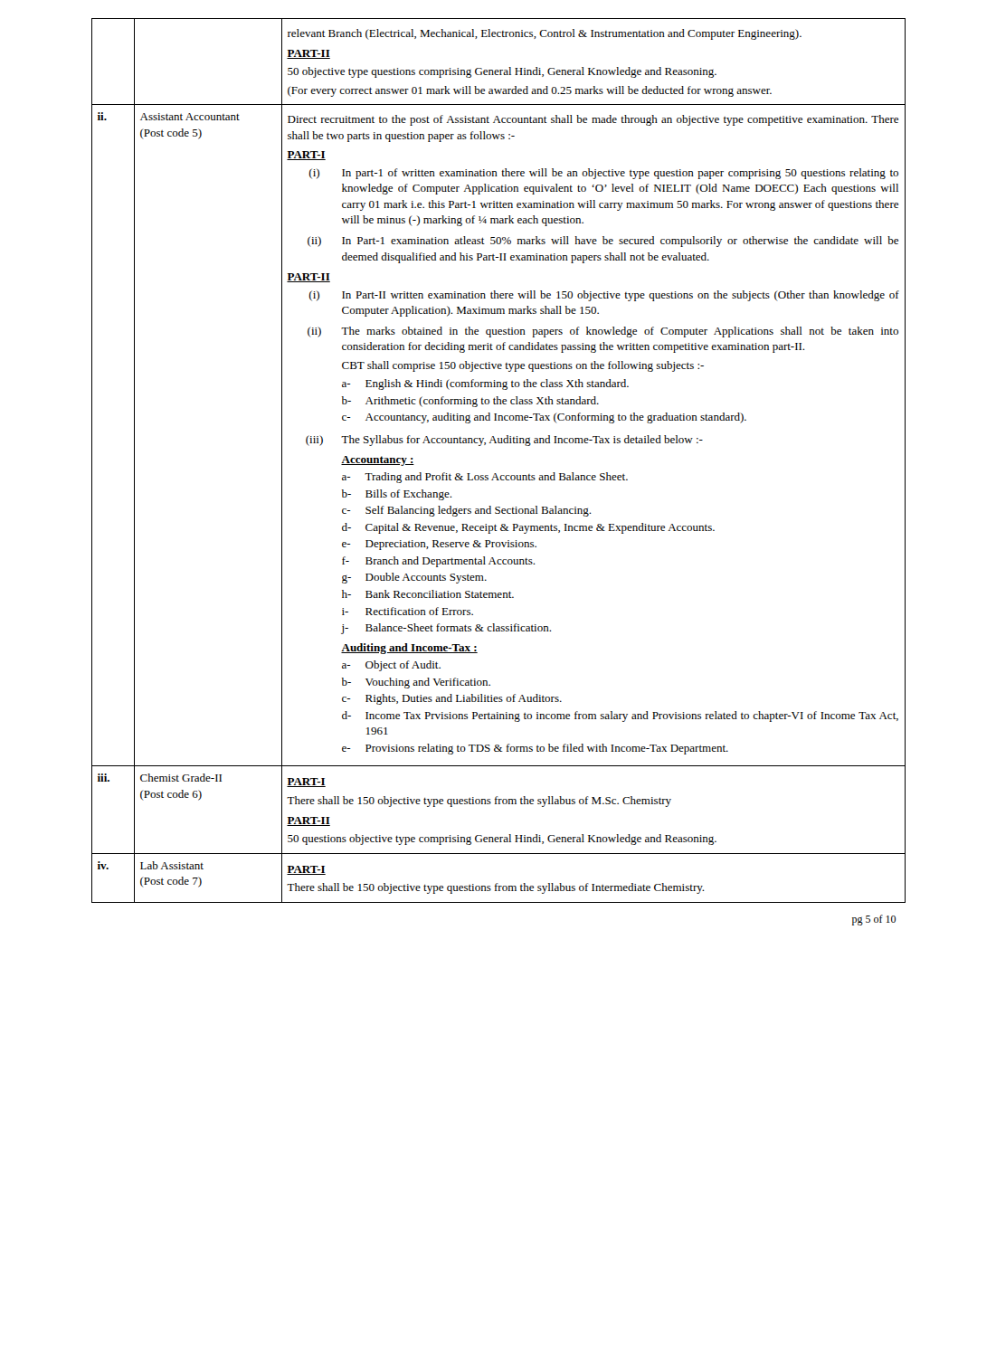| | | relevant Branch (Electrical, Mechanical, Electronics, Control & Instrumentation and Computer Engineering). PART-II 50 objective type questions comprising General Hindi, General Knowledge and Reasoning. (For every correct answer 01 mark will be awarded and 0.25 marks will be deducted for wrong answer. |
| ii. | Assistant Accountant (Post code 5) | Direct recruitment to the post of Assistant Accountant shall be made through an objective type competitive examination. There shall be two parts in question paper as follows :- PART-I (i) In part-1 of written examination there will be an objective type question paper comprising 50 questions relating to knowledge of Computer Application equivalent to ‘O’ level of NIELIT (Old Name DOECC) Each questions will carry 01 mark i.e. this Part-1 written examination will carry maximum 50 marks. For wrong answer of questions there will be minus (-) marking of ¼ mark each question. (ii) In Part-1 examination atleast 50% marks will have be secured compulsorily or otherwise the candidate will be deemed disqualified and his Part-II examination papers shall not be evaluated. PART-II (i) In Part-II written examination there will be 150 objective type questions on the subjects (Other than knowledge of Computer Application). Maximum marks shall be 150. (ii) The marks obtained in the question papers of knowledge of Computer Applications shall not be taken into consideration for deciding merit of candidates passing the written competitive examination part-II. CBT shall comprise 150 objective type questions on the following subjects :- a- English & Hindi (comforming to the class Xth standard. b- Arithmetic (conforming to the class Xth standard. c- Accountancy, auditing and Income-Tax (Conforming to the graduation standard). (iii) The Syllabus for Accountancy, Auditing and Income-Tax is detailed below :- Accountancy : a- Trading and Profit & Loss Accounts and Balance Sheet. b- Bills of Exchange. c- Self Balancing ledgers and Sectional Balancing. d- Capital & Revenue, Receipt & Payments, Incme & Expenditure Accounts. e- Depreciation, Reserve & Provisions. f- Branch and Departmental Accounts. g- Double Accounts System. h- Bank Reconciliation Statement. i- Rectification of Errors. j- Balance-Sheet formats & classification. Auditing and Income-Tax : a- Object of Audit. b- Vouching and Verification. c- Rights, Duties and Liabilities of Auditors. d- Income Tax Prvisions Pertaining to income from salary and Provisions related to chapter-VI of Income Tax Act, 1961 e- Provisions relating to TDS & forms to be filed with Income-Tax Department. |
| iii. | Chemist Grade-II (Post code 6) | PART-I There shall be 150 objective type questions from the syllabus of M.Sc. Chemistry PART-II 50 questions objective type comprising General Hindi, General Knowledge and Reasoning. |
| iv. | Lab Assistant (Post code 7) | PART-I There shall be 150 objective type questions from the syllabus of Intermediate Chemistry. |
pg 5 of 10